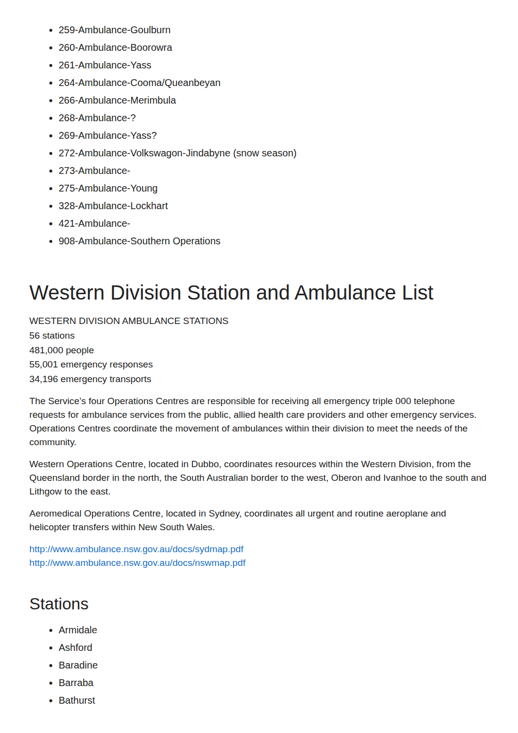259-Ambulance-Goulburn
260-Ambulance-Boorowra
261-Ambulance-Yass
264-Ambulance-Cooma/Queanbeyan
266-Ambulance-Merimbula
268-Ambulance-?
269-Ambulance-Yass?
272-Ambulance-Volkswagon-Jindabyne (snow season)
273-Ambulance-
275-Ambulance-Young
328-Ambulance-Lockhart
421-Ambulance-
908-Ambulance-Southern Operations
Western Division Station and Ambulance List
WESTERN DIVISION AMBULANCE STATIONS
56 stations
481,000 people
55,001 emergency responses
34,196 emergency transports
The Service’s four Operations Centres are responsible for receiving all emergency triple 000 telephone requests for ambulance services from the public, allied health care providers and other emergency services. Operations Centres coordinate the movement of ambulances within their division to meet the needs of the community.
Western Operations Centre, located in Dubbo, coordinates resources within the Western Division, from the Queensland border in the north, the South Australian border to the west, Oberon and Ivanhoe to the south and Lithgow to the east.
Aeromedical Operations Centre, located in Sydney, coordinates all urgent and routine aeroplane and helicopter transfers within New South Wales.
http://www.ambulance.nsw.gov.au/docs/sydmap.pdf
http://www.ambulance.nsw.gov.au/docs/nswmap.pdf
Stations
Armidale
Ashford
Baradine
Barraba
Bathurst